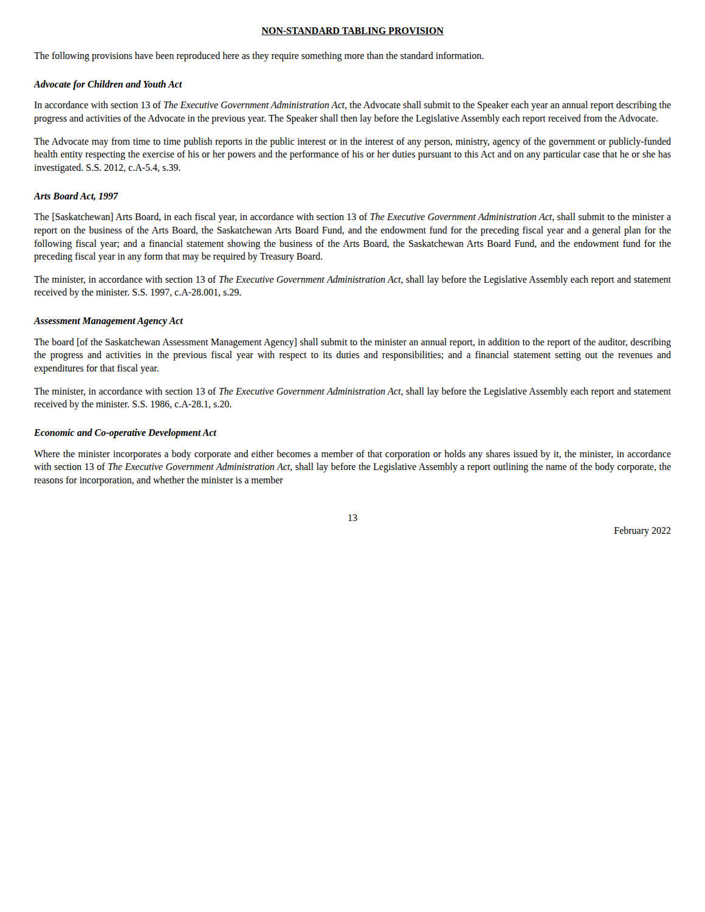NON-STANDARD TABLING PROVISION
The following provisions have been reproduced here as they require something more than the standard information.
Advocate for Children and Youth Act
In accordance with section 13 of The Executive Government Administration Act, the Advocate shall submit to the Speaker each year an annual report describing the progress and activities of the Advocate in the previous year. The Speaker shall then lay before the Legislative Assembly each report received from the Advocate.
The Advocate may from time to time publish reports in the public interest or in the interest of any person, ministry, agency of the government or publicly-funded health entity respecting the exercise of his or her powers and the performance of his or her duties pursuant to this Act and on any particular case that he or she has investigated. S.S. 2012, c.A-5.4, s.39.
Arts Board Act, 1997
The [Saskatchewan] Arts Board, in each fiscal year, in accordance with section 13 of The Executive Government Administration Act, shall submit to the minister a report on the business of the Arts Board, the Saskatchewan Arts Board Fund, and the endowment fund for the preceding fiscal year and a general plan for the following fiscal year; and a financial statement showing the business of the Arts Board, the Saskatchewan Arts Board Fund, and the endowment fund for the preceding fiscal year in any form that may be required by Treasury Board.
The minister, in accordance with section 13 of The Executive Government Administration Act, shall lay before the Legislative Assembly each report and statement received by the minister. S.S. 1997, c.A-28.001, s.29.
Assessment Management Agency Act
The board [of the Saskatchewan Assessment Management Agency] shall submit to the minister an annual report, in addition to the report of the auditor, describing the progress and activities in the previous fiscal year with respect to its duties and responsibilities; and a financial statement setting out the revenues and expenditures for that fiscal year.
The minister, in accordance with section 13 of The Executive Government Administration Act, shall lay before the Legislative Assembly each report and statement received by the minister. S.S. 1986, c.A-28.1, s.20.
Economic and Co-operative Development Act
Where the minister incorporates a body corporate and either becomes a member of that corporation or holds any shares issued by it, the minister, in accordance with section 13 of The Executive Government Administration Act, shall lay before the Legislative Assembly a report outlining the name of the body corporate, the reasons for incorporation, and whether the minister is a member
13
February 2022